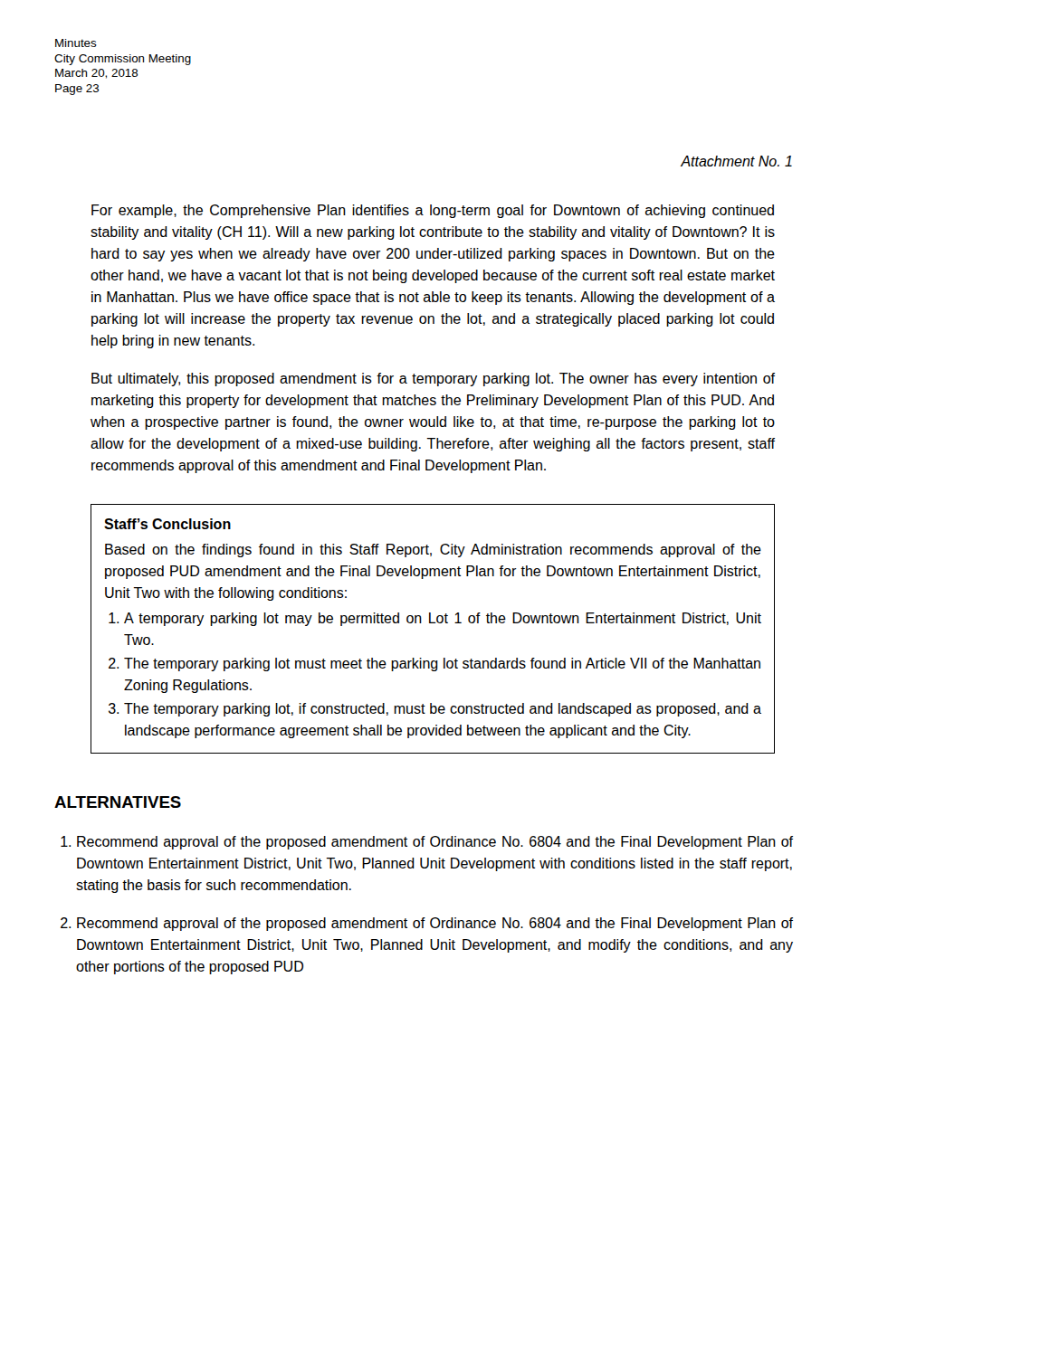Minutes
City Commission Meeting
March 20, 2018
Page 23
Attachment No. 1
For example, the Comprehensive Plan identifies a long-term goal for Downtown of achieving continued stability and vitality (CH 11). Will a new parking lot contribute to the stability and vitality of Downtown? It is hard to say yes when we already have over 200 under-utilized parking spaces in Downtown. But on the other hand, we have a vacant lot that is not being developed because of the current soft real estate market in Manhattan. Plus we have office space that is not able to keep its tenants. Allowing the development of a parking lot will increase the property tax revenue on the lot, and a strategically placed parking lot could help bring in new tenants.
But ultimately, this proposed amendment is for a temporary parking lot. The owner has every intention of marketing this property for development that matches the Preliminary Development Plan of this PUD. And when a prospective partner is found, the owner would like to, at that time, re-purpose the parking lot to allow for the development of a mixed-use building. Therefore, after weighing all the factors present, staff recommends approval of this amendment and Final Development Plan.
Staff’s Conclusion
Based on the findings found in this Staff Report, City Administration recommends approval of the proposed PUD amendment and the Final Development Plan for the Downtown Entertainment District, Unit Two with the following conditions:
A temporary parking lot may be permitted on Lot 1 of the Downtown Entertainment District, Unit Two.
The temporary parking lot must meet the parking lot standards found in Article VII of the Manhattan Zoning Regulations.
The temporary parking lot, if constructed, must be constructed and landscaped as proposed, and a landscape performance agreement shall be provided between the applicant and the City.
ALTERNATIVES
Recommend approval of the proposed amendment of Ordinance No. 6804 and the Final Development Plan of Downtown Entertainment District, Unit Two, Planned Unit Development with conditions listed in the staff report, stating the basis for such recommendation.
Recommend approval of the proposed amendment of Ordinance No. 6804 and the Final Development Plan of Downtown Entertainment District, Unit Two, Planned Unit Development, and modify the conditions, and any other portions of the proposed PUD